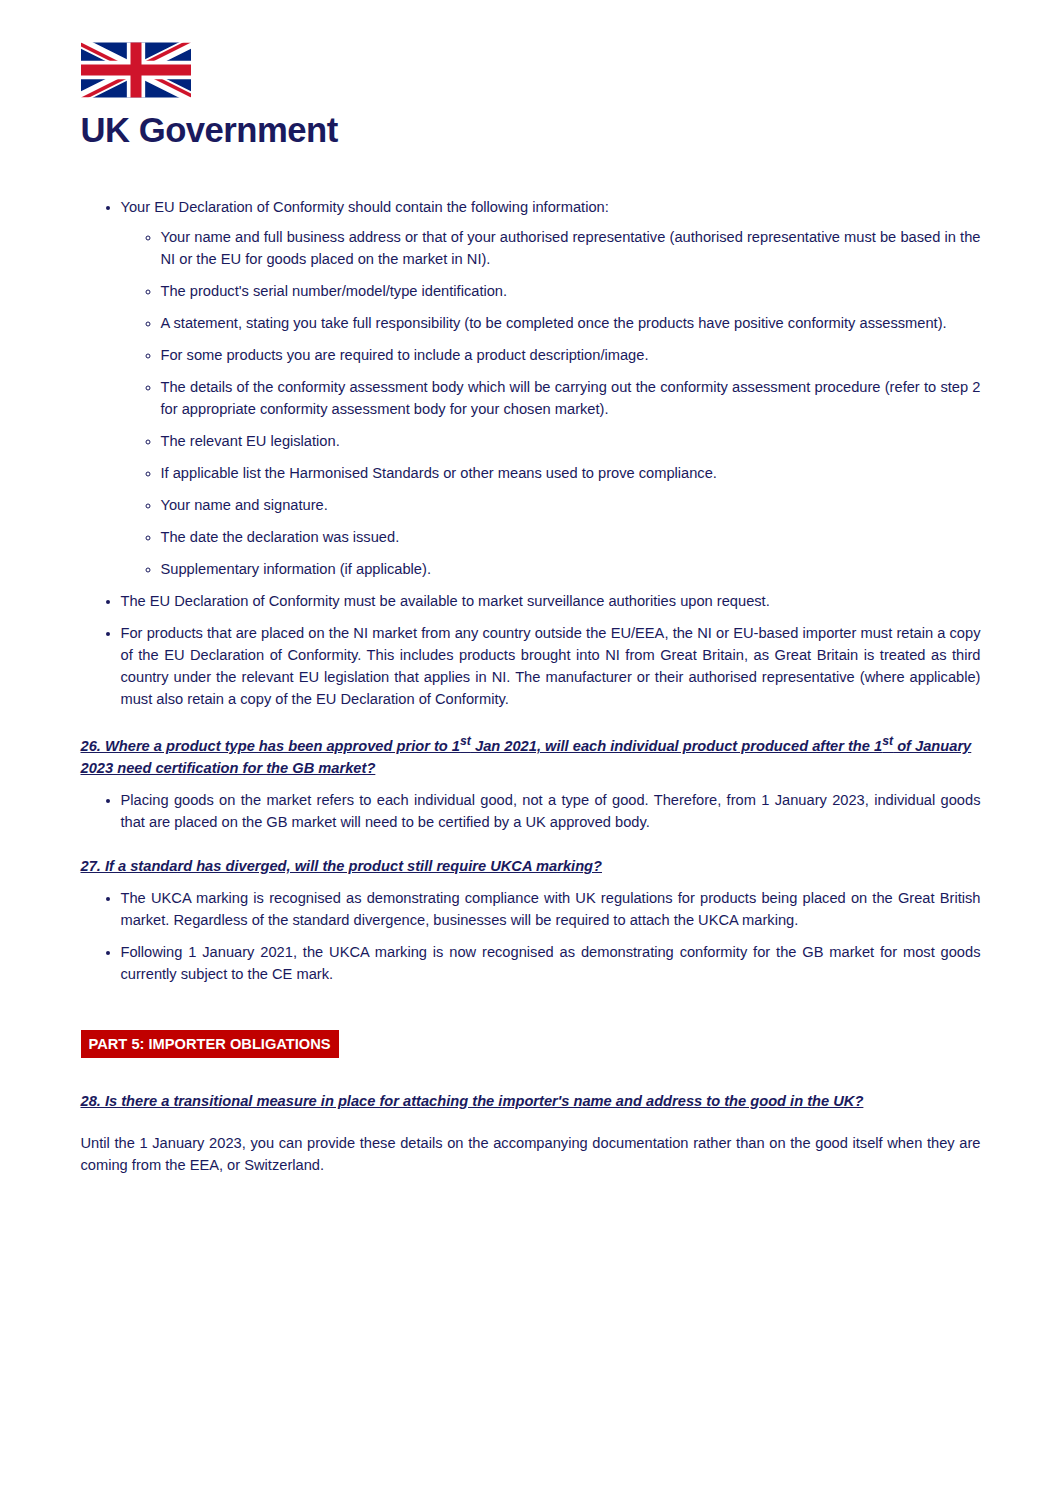UK Government
Your EU Declaration of Conformity should contain the following information:
Your name and full business address or that of your authorised representative (authorised representative must be based in the NI or the EU for goods placed on the market in NI).
The product's serial number/model/type identification.
A statement, stating you take full responsibility (to be completed once the products have positive conformity assessment).
For some products you are required to include a product description/image.
The details of the conformity assessment body which will be carrying out the conformity assessment procedure (refer to step 2 for appropriate conformity assessment body for your chosen market).
The relevant EU legislation.
If applicable list the Harmonised Standards or other means used to prove compliance.
Your name and signature.
The date the declaration was issued.
Supplementary information (if applicable).
The EU Declaration of Conformity must be available to market surveillance authorities upon request.
For products that are placed on the NI market from any country outside the EU/EEA, the NI or EU-based importer must retain a copy of the EU Declaration of Conformity. This includes products brought into NI from Great Britain, as Great Britain is treated as third country under the relevant EU legislation that applies in NI. The manufacturer or their authorised representative (where applicable) must also retain a copy of the EU Declaration of Conformity.
26. Where a product type has been approved prior to 1st Jan 2021, will each individual product produced after the 1st of January 2023 need certification for the GB market?
Placing goods on the market refers to each individual good, not a type of good. Therefore, from 1 January 2023, individual goods that are placed on the GB market will need to be certified by a UK approved body.
27. If a standard has diverged, will the product still require UKCA marking?
The UKCA marking is recognised as demonstrating compliance with UK regulations for products being placed on the Great British market. Regardless of the standard divergence, businesses will be required to attach the UKCA marking.
Following 1 January 2021, the UKCA marking is now recognised as demonstrating conformity for the GB market for most goods currently subject to the CE mark.
PART 5: IMPORTER OBLIGATIONS
28. Is there a transitional measure in place for attaching the importer's name and address to the good in the UK?
Until the 1 January 2023, you can provide these details on the accompanying documentation rather than on the good itself when they are coming from the EEA, or Switzerland.